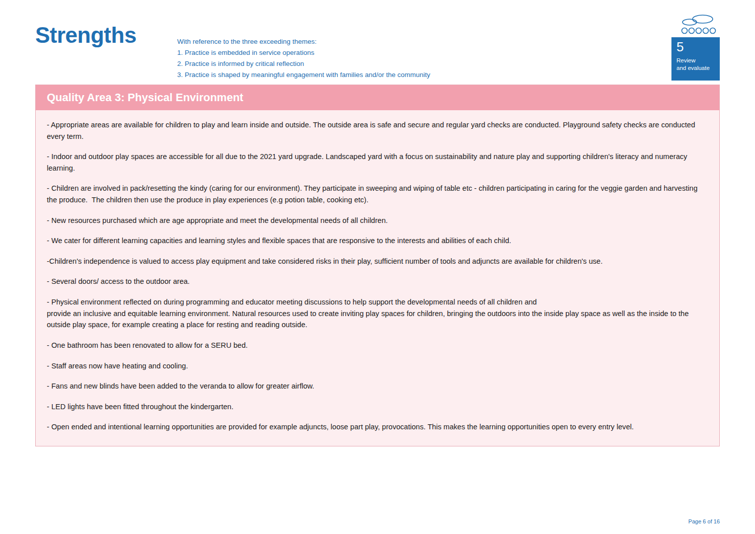Strengths
With reference to the three exceeding themes:
1. Practice is embedded in service operations
2. Practice is informed by critical reflection
3. Practice is shaped by meaningful engagement with families and/or the community
5
Review
and evaluate
Quality Area 3: Physical Environment
- Appropriate areas are available for children to play and learn inside and outside. The outside area is safe and secure and regular yard checks are conducted. Playground safety checks are conducted every term.
- Indoor and outdoor play spaces are accessible for all due to the 2021 yard upgrade. Landscaped yard with a focus on sustainability and nature play and supporting children's literacy and numeracy learning.
- Children are involved in pack/resetting the kindy (caring for our environment). They participate in sweeping and wiping of table etc - children participating in caring for the veggie garden and harvesting the produce. The children then use the produce in play experiences (e.g potion table, cooking etc).
- New resources purchased which are age appropriate and meet the developmental needs of all children.
- We cater for different learning capacities and learning styles and flexible spaces that are responsive to the interests and abilities of each child.
-Children's independence is valued to access play equipment and take considered risks in their play, sufficient number of tools and adjuncts are available for children's use.
- Several doors/ access to the outdoor area.
- Physical environment reflected on during programming and educator meeting discussions to help support the developmental needs of all children and
provide an inclusive and equitable learning environment. Natural resources used to create inviting play spaces for children, bringing the outdoors into the inside play space as well as the inside to the outside play space, for example creating a place for resting and reading outside.
- One bathroom has been renovated to allow for a SERU bed.
- Staff areas now have heating and cooling.
- Fans and new blinds have been added to the veranda to allow for greater airflow.
- LED lights have been fitted throughout the kindergarten.
- Open ended and intentional learning opportunities are provided for example adjuncts, loose part play, provocations. This makes the learning opportunities open to every entry level.
Page 6 of 16